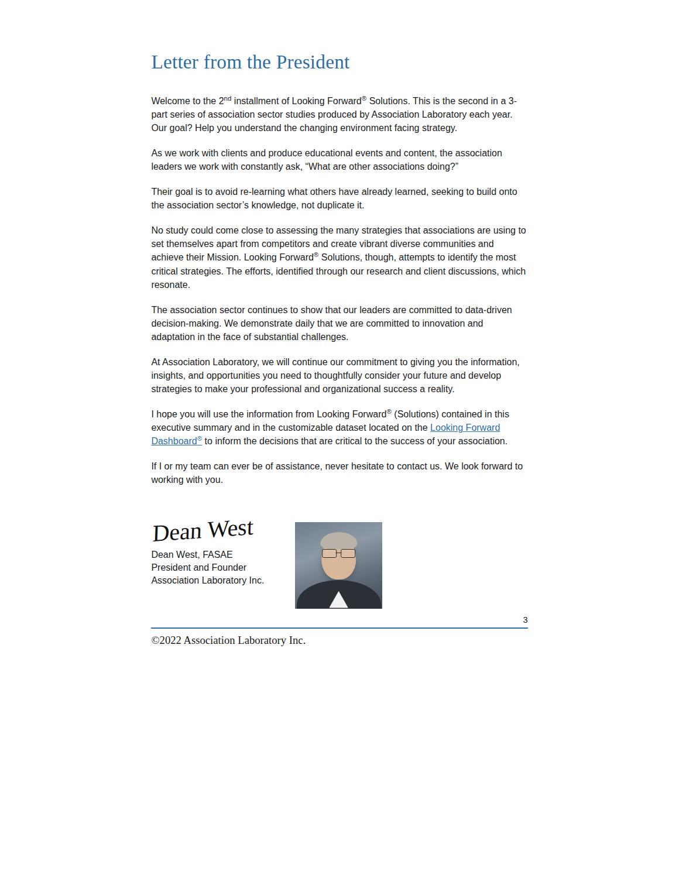Letter from the President
Welcome to the 2nd installment of Looking Forward® Solutions. This is the second in a 3-part series of association sector studies produced by Association Laboratory each year. Our goal? Help you understand the changing environment facing strategy.
As we work with clients and produce educational events and content, the association leaders we work with constantly ask, “What are other associations doing?”
Their goal is to avoid re-learning what others have already learned, seeking to build onto the association sector’s knowledge, not duplicate it.
No study could come close to assessing the many strategies that associations are using to set themselves apart from competitors and create vibrant diverse communities and achieve their Mission. Looking Forward® Solutions, though, attempts to identify the most critical strategies. The efforts, identified through our research and client discussions, which resonate.
The association sector continues to show that our leaders are committed to data-driven decision-making. We demonstrate daily that we are committed to innovation and adaptation in the face of substantial challenges.
At Association Laboratory, we will continue our commitment to giving you the information, insights, and opportunities you need to thoughtfully consider your future and develop strategies to make your professional and organizational success a reality.
I hope you will use the information from Looking Forward® (Solutions) contained in this executive summary and in the customizable dataset located on the Looking Forward Dashboard® to inform the decisions that are critical to the success of your association.
If I or my team can ever be of assistance, never hesitate to contact us. We look forward to working with you.
Dean West
Dean West, FASAE
President and Founder
Association Laboratory Inc.
3
©2022 Association Laboratory Inc.